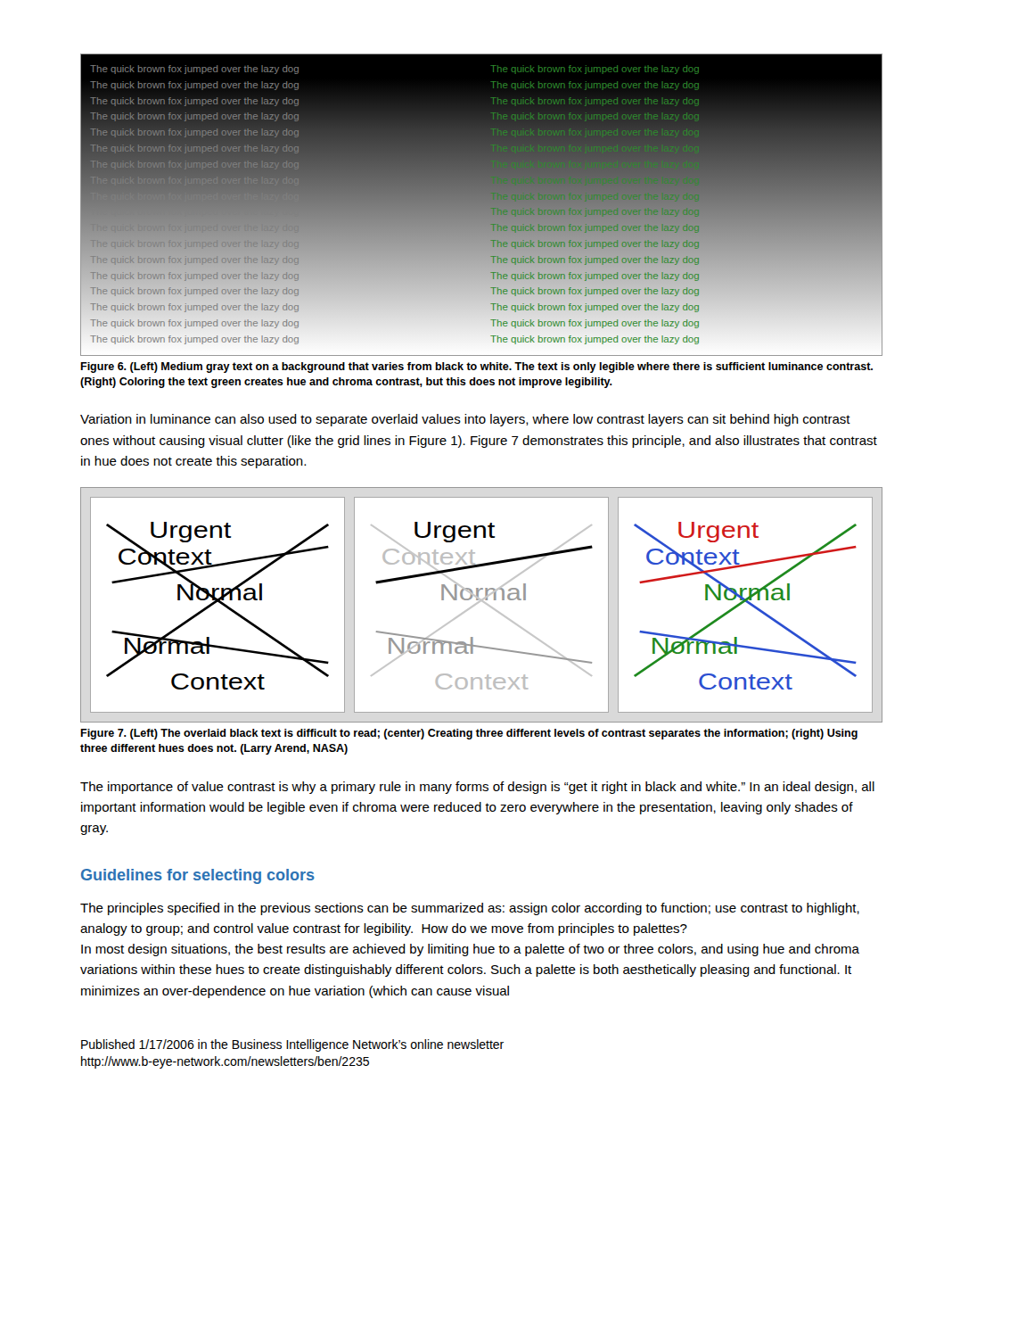The quick brown fox jumped over the lazy dog The quick brown fox jumped over the lazy dog The quick brown fox jumped over the lazy dog The quick brown fox jumped over the lazy dog The quick brown fox jumped over the lazy dog The quick brown fox jumped over the lazy dog The quick brown fox jumped over the lazy dog The quick brown fox jumped over the lazy dog The quick brown fox jumped over the lazy dog The quick brown fox jumped over the lazy dog The quick brown fox jumped over the lazy dog The quick brown fox jumped over the lazy dog The quick brown fox jumped over the lazy dog The quick brown fox jumped over the lazy dog The quick brown fox jumped over the lazy dog The quick brown fox jumped over the lazy dog The quick brown fox jumped over the lazy dog The quick brown fox jumped over the lazy dog
The quick brown fox jumped over the lazy dog The quick brown fox jumped over the lazy dog The quick brown fox jumped over the lazy dog The quick brown fox jumped over the lazy dog The quick brown fox jumped over the lazy dog The quick brown fox jumped over the lazy dog The quick brown fox jumped over the lazy dog The quick brown fox jumped over the lazy dog The quick brown fox jumped over the lazy dog The quick brown fox jumped over the lazy dog The quick brown fox jumped over the lazy dog The quick brown fox jumped over the lazy dog The quick brown fox jumped over the lazy dog The quick brown fox jumped over the lazy dog The quick brown fox jumped over the lazy dog The quick brown fox jumped over the lazy dog The quick brown fox jumped over the lazy dog The quick brown fox jumped over the lazy dog
Figure 6. (Left) Medium gray text on a background that varies from black to white. The text is only legible where there is sufficient luminance contrast. (Right) Coloring the text green creates hue and chroma contrast, but this does not improve legibility.
Variation in luminance can also used to separate overlaid values into layers, where low contrast layers can sit behind high contrast ones without causing visual clutter (like the grid lines in Figure 1). Figure 7 demonstrates this principle, and also illustrates that contrast in hue does not create this separation.
Urgent Context Normal Normal Context
Urgent Context Normal Normal Context
Urgent Context Normal Normal Context
Figure 7. (Left) The overlaid black text is difficult to read; (center) Creating three different levels of contrast separates the information; (right) Using three different hues does not. (Larry Arend, NASA)
The importance of value contrast is why a primary rule in many forms of design is “get it right in black and white.” In an ideal design, all important information would be legible even if chroma were reduced to zero everywhere in the presentation, leaving only shades of gray.
Guidelines for selecting colors
The principles specified in the previous sections can be summarized as: assign color according to function; use contrast to highlight, analogy to group; and control value contrast for legibility. How do we move from principles to palettes?
In most design situations, the best results are achieved by limiting hue to a palette of two or three colors, and using hue and chroma variations within these hues to create distinguishably different colors. Such a palette is both aesthetically pleasing and functional. It minimizes an over-dependence on hue variation (which can cause visual
Published 1/17/2006 in the Business Intelligence Network’s online newsletter
http://www.b-eye-network.com/newsletters/ben/2235